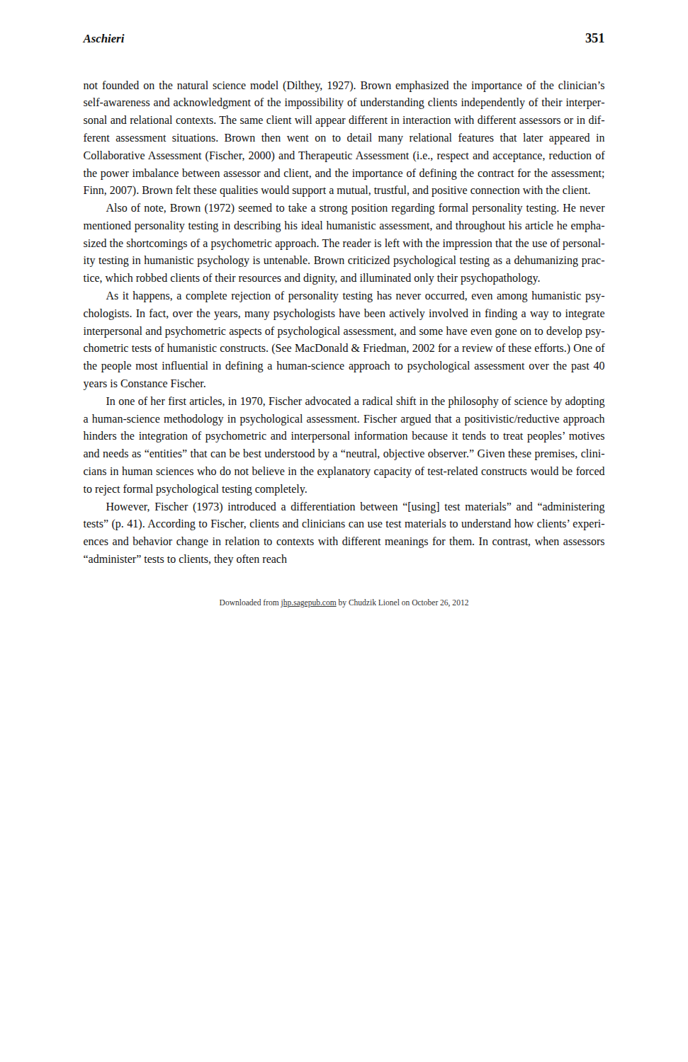Aschieri 351
not founded on the natural science model (Dilthey, 1927). Brown emphasized the importance of the clinician’s self-awareness and acknowledgment of the impossibility of understanding clients independently of their interpersonal and relational contexts. The same client will appear different in interaction with different assessors or in different assessment situations. Brown then went on to detail many relational features that later appeared in Collaborative Assessment (Fischer, 2000) and Therapeutic Assessment (i.e., respect and acceptance, reduction of the power imbalance between assessor and client, and the importance of defining the contract for the assessment; Finn, 2007). Brown felt these qualities would support a mutual, trustful, and positive connection with the client.
Also of note, Brown (1972) seemed to take a strong position regarding formal personality testing. He never mentioned personality testing in describing his ideal humanistic assessment, and throughout his article he emphasized the shortcomings of a psychometric approach. The reader is left with the impression that the use of personality testing in humanistic psychology is untenable. Brown criticized psychological testing as a dehumanizing practice, which robbed clients of their resources and dignity, and illuminated only their psychopathology.
As it happens, a complete rejection of personality testing has never occurred, even among humanistic psychologists. In fact, over the years, many psychologists have been actively involved in finding a way to integrate interpersonal and psychometric aspects of psychological assessment, and some have even gone on to develop psychometric tests of humanistic constructs. (See MacDonald & Friedman, 2002 for a review of these efforts.) One of the people most influential in defining a human-science approach to psychological assessment over the past 40 years is Constance Fischer.
In one of her first articles, in 1970, Fischer advocated a radical shift in the philosophy of science by adopting a human-science methodology in psychological assessment. Fischer argued that a positivistic/reductive approach hinders the integration of psychometric and interpersonal information because it tends to treat peoples’ motives and needs as “entities” that can be best understood by a “neutral, objective observer.” Given these premises, clinicians in human sciences who do not believe in the explanatory capacity of test-related constructs would be forced to reject formal psychological testing completely.
However, Fischer (1973) introduced a differentiation between “[using] test materials” and “administering tests” (p. 41). According to Fischer, clients and clinicians can use test materials to understand how clients’ experiences and behavior change in relation to contexts with different meanings for them. In contrast, when assessors “administer” tests to clients, they often reach
Downloaded from jhp.sagepub.com by Chudzik Lionel on October 26, 2012